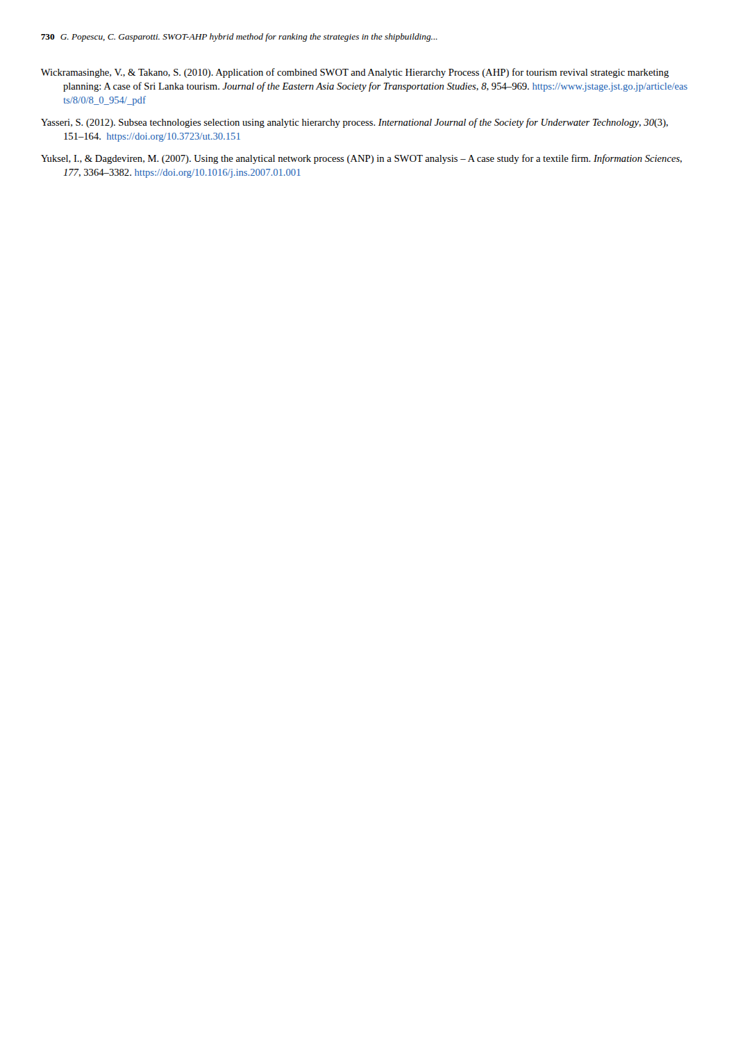730 G. Popescu, C. Gasparotti. SWOT-AHP hybrid method for ranking the strategies in the shipbuilding...
Wickramasinghe, V., & Takano, S. (2010). Application of combined SWOT and Analytic Hierarchy Process (AHP) for tourism revival strategic marketing planning: A case of Sri Lanka tourism. Journal of the Eastern Asia Society for Transportation Studies, 8, 954–969. https://www.jstage.jst.go.jp/article/easts/8/0/8_0_954/_pdf
Yasseri, S. (2012). Subsea technologies selection using analytic hierarchy process. International Journal of the Society for Underwater Technology, 30(3), 151–164. https://doi.org/10.3723/ut.30.151
Yuksel, I., & Dagdeviren, M. (2007). Using the analytical network process (ANP) in a SWOT analysis – A case study for a textile firm. Information Sciences, 177, 3364–3382. https://doi.org/10.1016/j.ins.2007.01.001